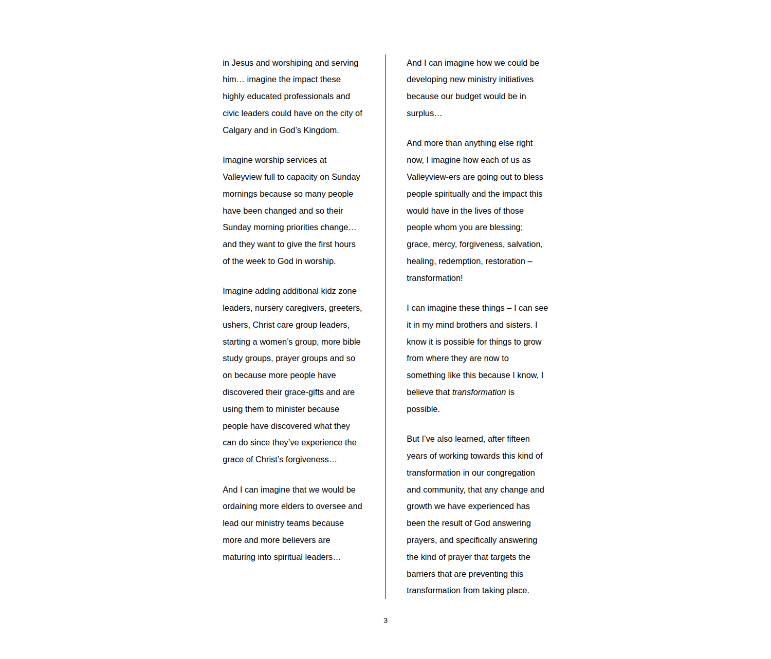in Jesus and worshiping and serving him… imagine the impact these highly educated professionals and civic leaders could have on the city of Calgary and in God’s Kingdom.
Imagine worship services at Valleyview full to capacity on Sunday mornings because so many people have been changed and so their Sunday morning priorities change… and they want to give the first hours of the week to God in worship.
Imagine adding additional kidz zone leaders, nursery caregivers, greeters, ushers, Christ care group leaders, starting a women’s group, more bible study groups, prayer groups and so on because more people have discovered their grace-gifts and are using them to minister because people have discovered what they can do since they’ve experience the grace of Christ’s forgiveness…
And I can imagine that we would be ordaining more elders to oversee and lead our ministry teams because more and more believers are maturing into spiritual leaders…
And I can imagine how we could be developing new ministry initiatives because our budget would be in surplus…
And more than anything else right now, I imagine how each of us as Valleyview-ers are going out to bless people spiritually and the impact this would have in the lives of those people whom you are blessing; grace, mercy, forgiveness, salvation, healing, redemption, restoration – transformation!
I can imagine these things – I can see it in my mind brothers and sisters. I know it is possible for things to grow from where they are now to something like this because I know, I believe that transformation is possible.
But I’ve also learned, after fifteen years of working towards this kind of transformation in our congregation and community, that any change and growth we have experienced has been the result of God answering prayers, and specifically answering the kind of prayer that targets the barriers that are preventing this transformation from taking place.
3